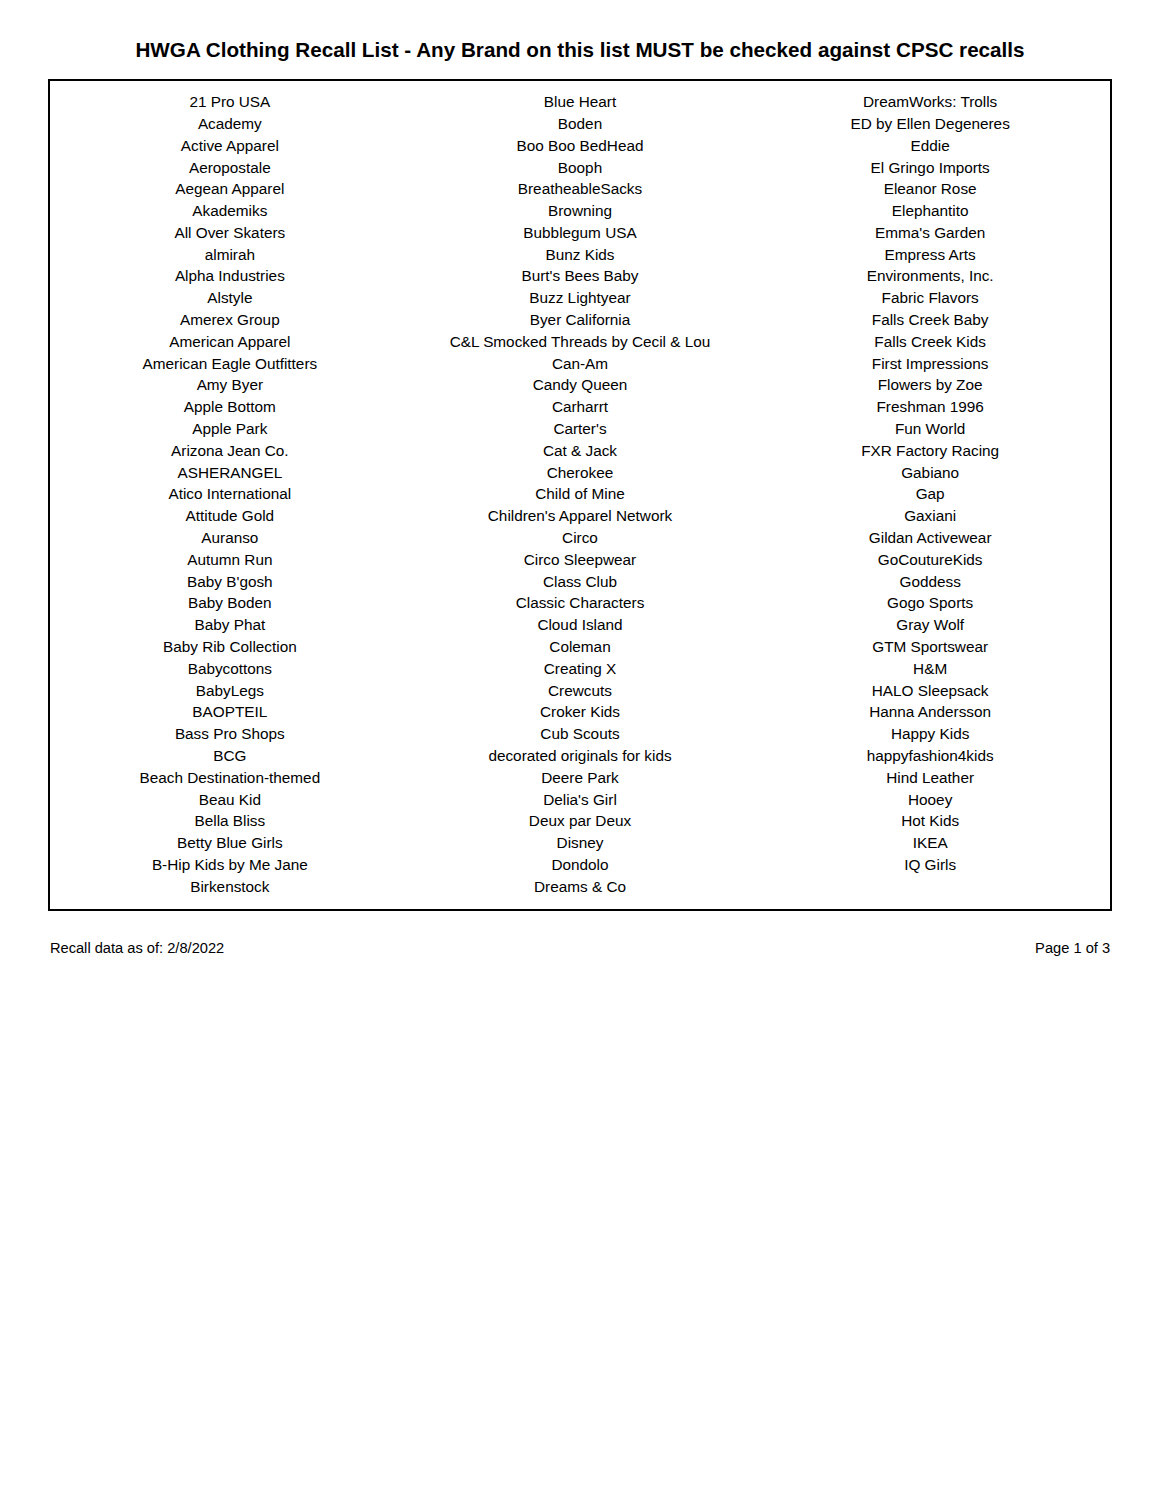HWGA Clothing Recall List - Any Brand on this list MUST be checked against CPSC recalls
| 21 Pro USA | Blue Heart | DreamWorks: Trolls |
| Academy | Boden | ED by Ellen Degeneres |
| Active Apparel | Boo Boo BedHead | Eddie |
| Aeropostale | Booph | El Gringo Imports |
| Aegean Apparel | BreatheableSacks | Eleanor Rose |
| Akademiks | Browning | Elephantito |
| All Over Skaters | Bubblegum USA | Emma's Garden |
| almirah | Bunz Kids | Empress Arts |
| Alpha Industries | Burt's Bees Baby | Environments, Inc. |
| Alstyle | Buzz Lightyear | Fabric Flavors |
| Amerex Group | Byer California | Falls Creek Baby |
| American Apparel | C&L Smocked Threads by Cecil & Lou | Falls Creek Kids |
| American Eagle Outfitters | Can-Am | First Impressions |
| Amy Byer | Candy Queen | Flowers by Zoe |
| Apple Bottom | Carharrt | Freshman 1996 |
| Apple Park | Carter's | Fun World |
| Arizona Jean Co. | Cat & Jack | FXR Factory Racing |
| ASHERANGEL | Cherokee | Gabiano |
| Atico International | Child of Mine | Gap |
| Attitude Gold | Children's Apparel Network | Gaxiani |
| Auranso | Circo | Gildan Activewear |
| Autumn Run | Circo Sleepwear | GoCoutureKids |
| Baby B'gosh | Class Club | Goddess |
| Baby Boden | Classic Characters | Gogo Sports |
| Baby Phat | Cloud Island | Gray Wolf |
| Baby Rib Collection | Coleman | GTM Sportswear |
| Babycottons | Creating X | H&M |
| BabyLegs | Crewcuts | HALO Sleepsack |
| BAOPTEIL | Croker Kids | Hanna Andersson |
| Bass Pro Shops | Cub Scouts | Happy Kids |
| BCG | decorated originals for kids | happyfashion4kids |
| Beach Destination-themed | Deere Park | Hind Leather |
| Beau Kid | Delia's Girl | Hooey |
| Bella Bliss | Deux par Deux | Hot Kids |
| Betty Blue Girls | Disney | IKEA |
| B-Hip Kids by Me Jane | Dondolo | IQ Girls |
| Birkenstock | Dreams & Co | |
Recall data as of: 2/8/2022 Page 1 of 3